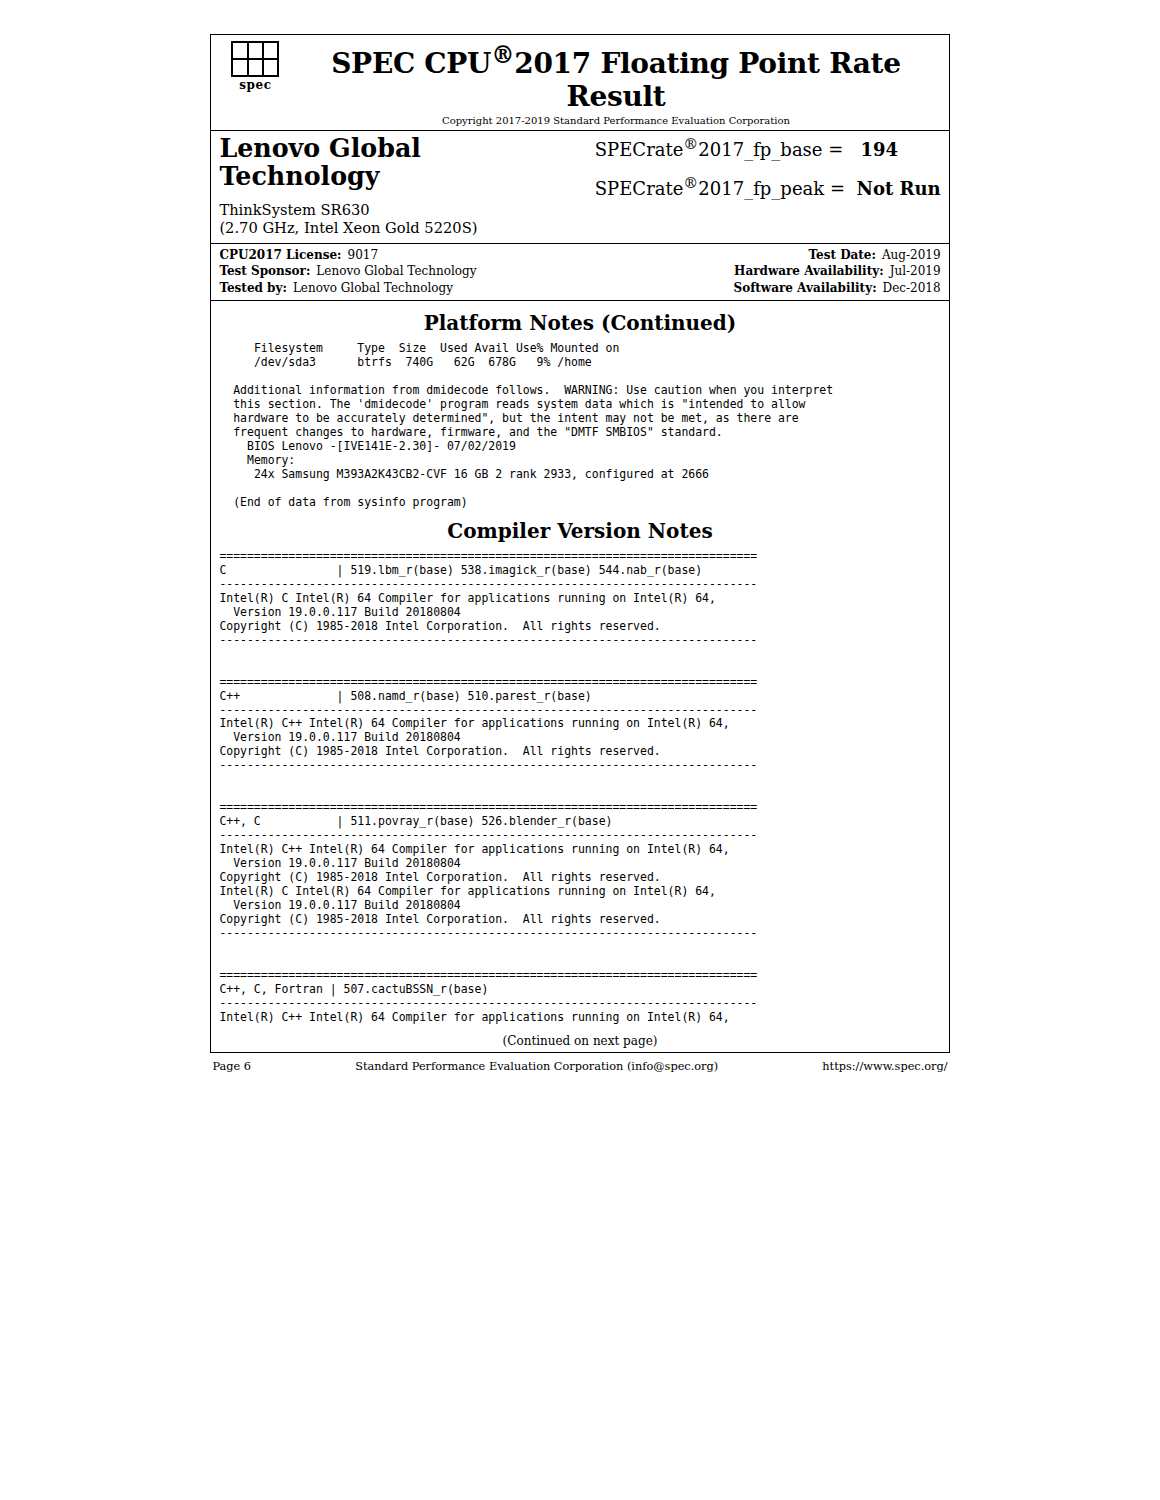spec
SPEC CPU®2017 Floating Point Rate Result
Copyright 2017-2019 Standard Performance Evaluation Corporation
Lenovo Global Technology
ThinkSystem SR630
(2.70 GHz, Intel Xeon Gold 5220S)
SPECrate®2017_fp_base = 194
SPECrate®2017_fp_peak = Not Run
CPU2017 License: 9017
Test Sponsor: Lenovo Global Technology
Tested by: Lenovo Global Technology
Test Date: Aug-2019
Hardware Availability: Jul-2019
Software Availability: Dec-2018
Platform Notes (Continued)
     Filesystem     Type  Size  Used Avail Use% Mounted on
     /dev/sda3      btrfs  740G   62G  678G   9% /home

  Additional information from dmidecode follows.  WARNING: Use caution when you interpret
  this section. The 'dmidecode' program reads system data which is "intended to allow
  hardware to be accurately determined", but the intent may not be met, as there are
  frequent changes to hardware, firmware, and the "DMTF SMBIOS" standard.
    BIOS Lenovo -[IVE141E-2.30]- 07/02/2019
    Memory:
     24x Samsung M393A2K43CB2-CVF 16 GB 2 rank 2933, configured at 2666

  (End of data from sysinfo program)
Compiler Version Notes
==============================================================================
C                | 519.lbm_r(base) 538.imagick_r(base) 544.nab_r(base)
------------------------------------------------------------------------------
Intel(R) C Intel(R) 64 Compiler for applications running on Intel(R) 64,
  Version 19.0.0.117 Build 20180804
Copyright (C) 1985-2018 Intel Corporation.  All rights reserved.
------------------------------------------------------------------------------


==============================================================================
C++              | 508.namd_r(base) 510.parest_r(base)
------------------------------------------------------------------------------
Intel(R) C++ Intel(R) 64 Compiler for applications running on Intel(R) 64,
  Version 19.0.0.117 Build 20180804
Copyright (C) 1985-2018 Intel Corporation.  All rights reserved.
------------------------------------------------------------------------------


==============================================================================
C++, C           | 511.povray_r(base) 526.blender_r(base)
------------------------------------------------------------------------------
Intel(R) C++ Intel(R) 64 Compiler for applications running on Intel(R) 64,
  Version 19.0.0.117 Build 20180804
Copyright (C) 1985-2018 Intel Corporation.  All rights reserved.
Intel(R) C Intel(R) 64 Compiler for applications running on Intel(R) 64,
  Version 19.0.0.117 Build 20180804
Copyright (C) 1985-2018 Intel Corporation.  All rights reserved.
------------------------------------------------------------------------------


==============================================================================
C++, C, Fortran | 507.cactuBSSN_r(base)
------------------------------------------------------------------------------
Intel(R) C++ Intel(R) 64 Compiler for applications running on Intel(R) 64,
(Continued on next page)
Page 6
Standard Performance Evaluation Corporation (info@spec.org)
https://www.spec.org/